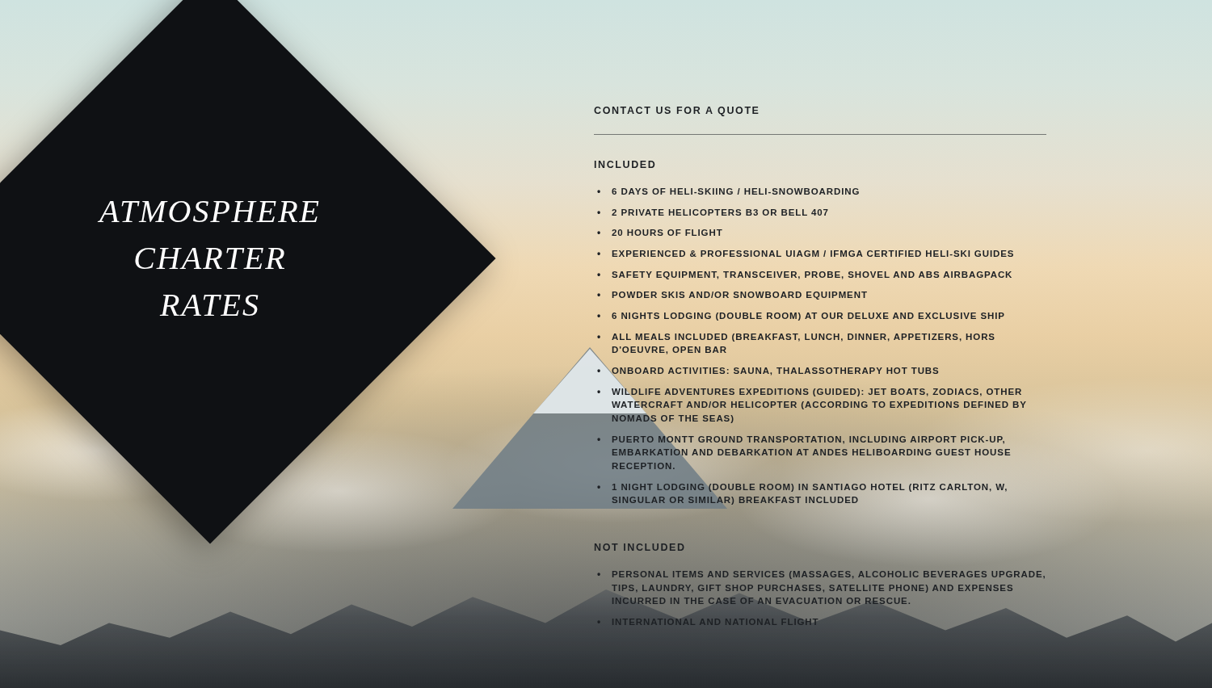Atmosphere
Charter
Rates
Contact us for a quote
Included
6 days of heli-skiing / heli-snowboarding
2 private helicopters B3 or Bell 407
20 hours of flight
Experienced & professional UIAGM / IFMGA certified heli-ski guides
Safety equipment, transceiver, probe, shovel and ABS airbagpack
Powder skis and/or snowboard equipment
6 nights lodging (double room) at our deluxe and exclusive ship
All meals included (breakfast, lunch, dinner, appetizers, hors d'oeuvre, open bar
Onboard activities: sauna, thalassotherapy hot tubs
Wildlife adventures expeditions (guided): jet boats, zodiacs, other watercraft and/or helicopter (according to expeditions defined by Nomads of the Seas)
Puerto Montt ground transportation, including airport pick-up, embarkation and debarkation at Andes Heliboarding guest house reception.
1 night lodging (double room) in Santiago hotel (Ritz Carlton, W, Singular or similar) breakfast included
Not included
Personal items and services (massages, alcoholic beverages upgrade, tips, laundry, gift shop purchases, satellite phone) and expenses incurred in the case of an evacuation or rescue.
International and national flight